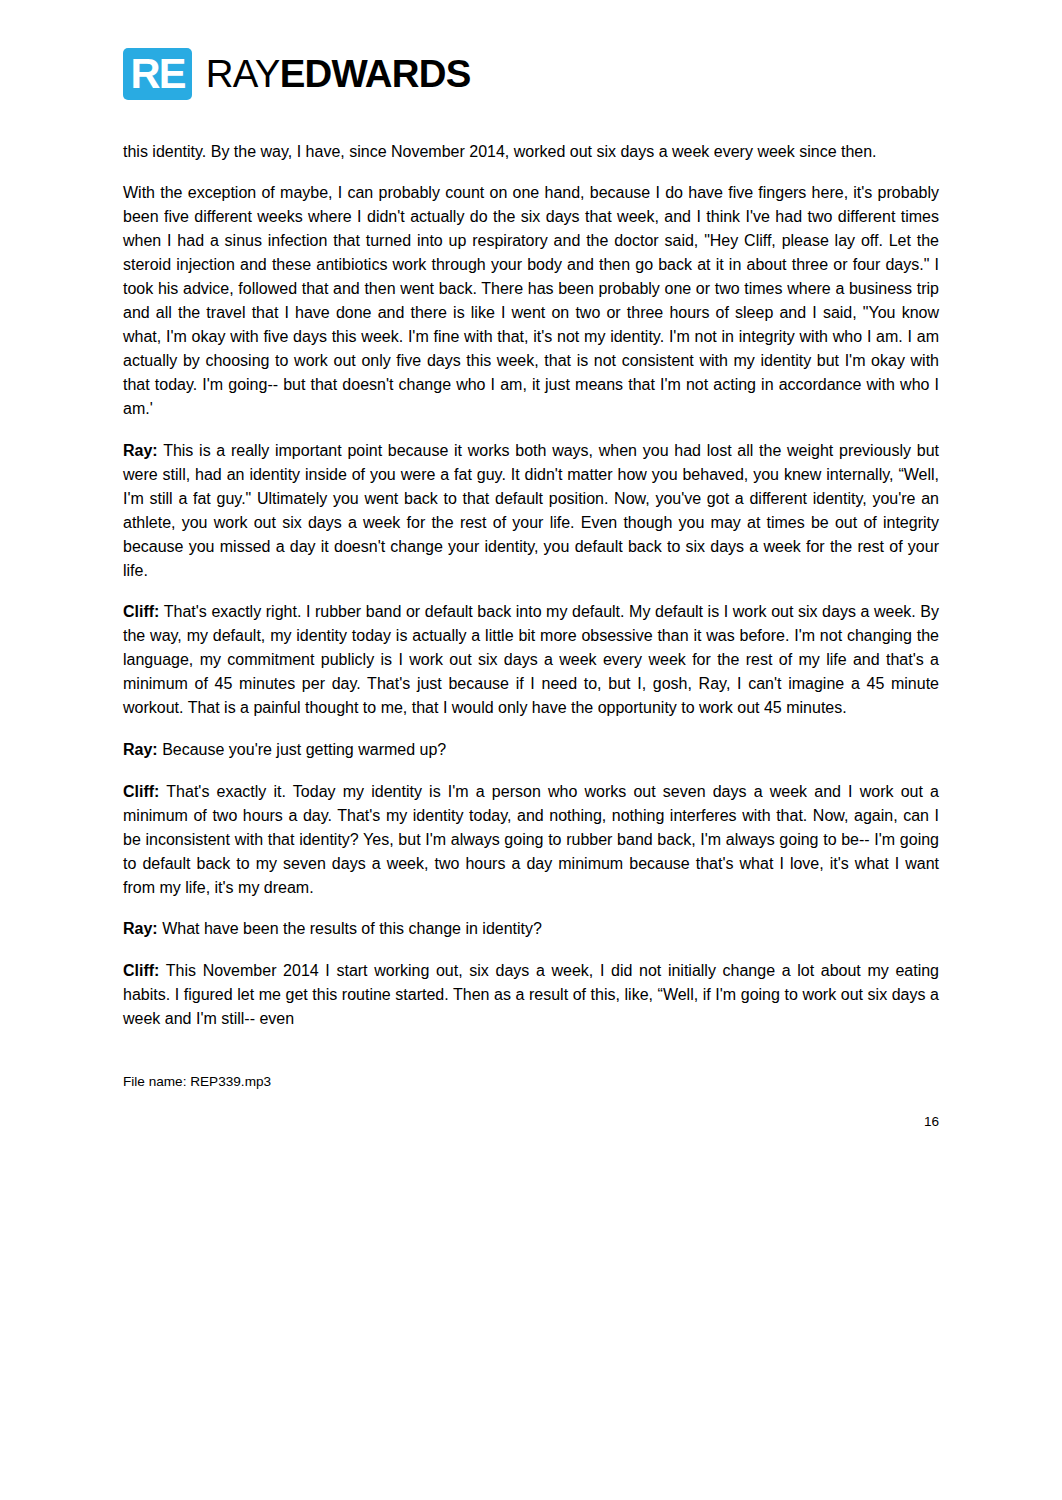RE RAYEDWARDS
this identity. By the way, I have, since November 2014, worked out six days a week every week since then.
With the exception of maybe, I can probably count on one hand, because I do have five fingers here, it's probably been five different weeks where I didn't actually do the six days that week, and I think I've had two different times when I had a sinus infection that turned into up respiratory and the doctor said, "Hey Cliff, please lay off. Let the steroid injection and these antibiotics work through your body and then go back at it in about three or four days." I took his advice, followed that and then went back. There has been probably one or two times where a business trip and all the travel that I have done and there is like I went on two or three hours of sleep and I said, "You know what, I'm okay with five days this week. I'm fine with that, it's not my identity. I'm not in integrity with who I am. I am actually by choosing to work out only five days this week, that is not consistent with my identity but I'm okay with that today. I'm going-- but that doesn't change who I am, it just means that I'm not acting in accordance with who I am.'
Ray: This is a really important point because it works both ways, when you had lost all the weight previously but were still, had an identity inside of you were a fat guy. It didn't matter how you behaved, you knew internally, “Well, I'm still a fat guy." Ultimately you went back to that default position. Now, you've got a different identity, you're an athlete, you work out six days a week for the rest of your life. Even though you may at times be out of integrity because you missed a day it doesn't change your identity, you default back to six days a week for the rest of your life.
Cliff: That's exactly right. I rubber band or default back into my default. My default is I work out six days a week. By the way, my default, my identity today is actually a little bit more obsessive than it was before. I'm not changing the language, my commitment publicly is I work out six days a week every week for the rest of my life and that's a minimum of 45 minutes per day. That's just because if I need to, but I, gosh, Ray, I can't imagine a 45 minute workout. That is a painful thought to me, that I would only have the opportunity to work out 45 minutes.
Ray: Because you're just getting warmed up?
Cliff: That's exactly it. Today my identity is I'm a person who works out seven days a week and I work out a minimum of two hours a day. That's my identity today, and nothing, nothing interferes with that. Now, again, can I be inconsistent with that identity? Yes, but I'm always going to rubber band back, I'm always going to be-- I'm going to default back to my seven days a week, two hours a day minimum because that's what I love, it's what I want from my life, it's my dream.
Ray: What have been the results of this change in identity?
Cliff: This November 2014 I start working out, six days a week, I did not initially change a lot about my eating habits. I figured let me get this routine started. Then as a result of this, like, “Well, if I'm going to work out six days a week and I'm still-- even
File name: REP339.mp3
16